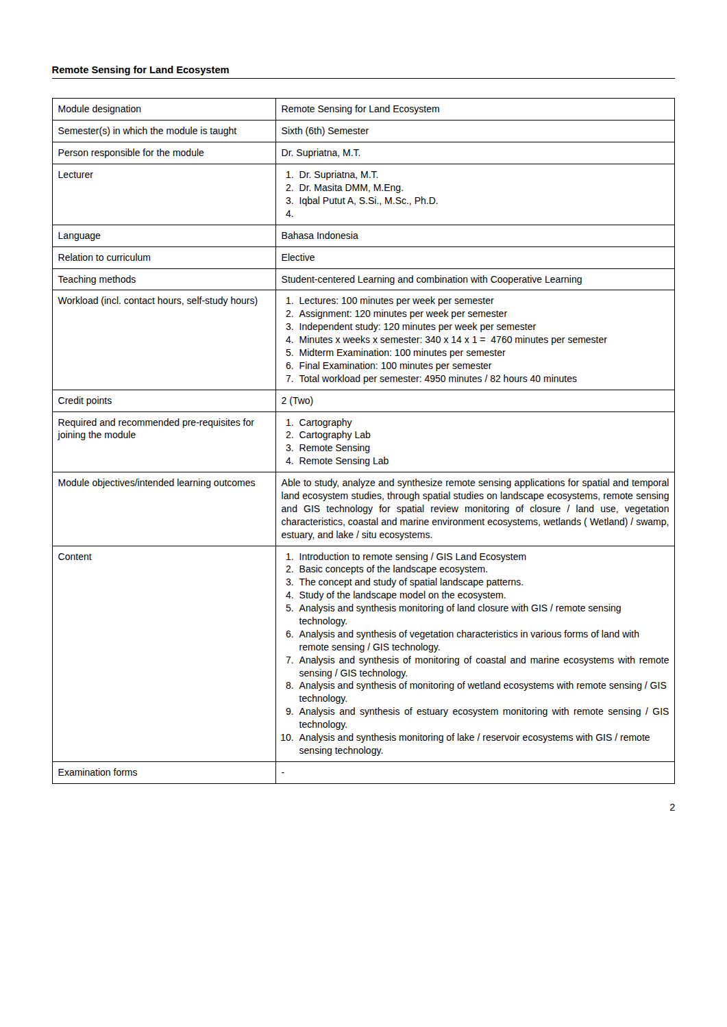Remote Sensing for Land Ecosystem
| Module designation | Remote Sensing for Land Ecosystem |
| Semester(s) in which the module is taught | Sixth (6th) Semester |
| Person responsible for the module | Dr. Supriatna, M.T. |
| Lecturer | Dr. Supriatna, M.T. Dr. Masita DMM, M.Eng. Iqbal Putut A, S.Si., M.Sc., Ph.D. |
| Language | Bahasa Indonesia |
| Relation to curriculum | Elective |
| Teaching methods | Student-centered Learning and combination with Cooperative Learning |
| Workload (incl. contact hours, self-study hours) | Lectures: 100 minutes per week per semester Assignment: 120 minutes per week per semester Independent study: 120 minutes per week per semester Minutes x weeks x semester: 340 x 14 x 1 = 4760 minutes per semester Midterm Examination: 100 minutes per semester Final Examination: 100 minutes per semester Total workload per semester: 4950 minutes / 82 hours 40 minutes |
| Credit points | 2 (Two) |
| Required and recommended pre-requisites for joining the module | Cartography Cartography Lab Remote Sensing Remote Sensing Lab |
| Module objectives/intended learning outcomes | Able to study, analyze and synthesize remote sensing applications for spatial and temporal land ecosystem studies, through spatial studies on landscape ecosystems, remote sensing and GIS technology for spatial review monitoring of closure / land use, vegetation characteristics, coastal and marine environment ecosystems, wetlands ( Wetland) / swamp, estuary, and lake / situ ecosystems. |
| Content | Introduction to remote sensing / GIS Land Ecosystem Basic concepts of the landscape ecosystem. The concept and study of spatial landscape patterns. Study of the landscape model on the ecosystem. Analysis and synthesis monitoring of land closure with GIS / remote sensing technology. Analysis and synthesis of vegetation characteristics in various forms of land with remote sensing / GIS technology. Analysis and synthesis of monitoring of coastal and marine ecosystems with remote sensing / GIS technology. Analysis and synthesis of monitoring of wetland ecosystems with remote sensing / GIS technology. Analysis and synthesis of estuary ecosystem monitoring with remote sensing / GIS technology. Analysis and synthesis monitoring of lake / reservoir ecosystems with GIS / remote sensing technology. |
| Examination forms | - |
2